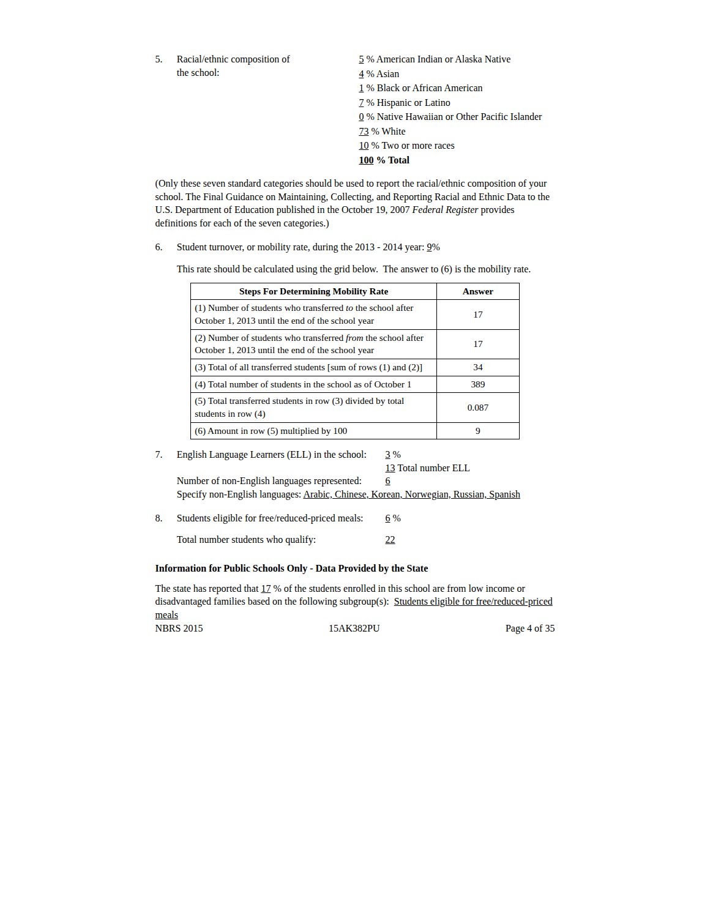5.
Racial/ethnic composition of
the school:
5 % American Indian or Alaska Native
4 % Asian
1 % Black or African American
7 % Hispanic or Latino
0 % Native Hawaiian or Other Pacific Islander
73 % White
10 % Two or more races
100 % Total
(Only these seven standard categories should be used to report the racial/ethnic composition of your school. The Final Guidance on Maintaining, Collecting, and Reporting Racial and Ethnic Data to the U.S. Department of Education published in the October 19, 2007 Federal Register provides definitions for each of the seven categories.)
6.
Student turnover, or mobility rate, during the 2013 - 2014 year: 9%
This rate should be calculated using the grid below. The answer to (6) is the mobility rate.
| Steps For Determining Mobility Rate | Answer |
| --- | --- |
| (1) Number of students who transferred to the school after October 1, 2013 until the end of the school year | 17 |
| (2) Number of students who transferred from the school after October 1, 2013 until the end of the school year | 17 |
| (3) Total of all transferred students [sum of rows (1) and (2)] | 34 |
| (4) Total number of students in the school as of October 1 | 389 |
| (5) Total transferred students in row (3) divided by total students in row (4) | 0.087 |
| (6) Amount in row (5) multiplied by 100 | 9 |
7.
English Language Learners (ELL) in the school:
3 %
13 Total number ELL
Number of non-English languages represented:
6
Specify non-English languages: Arabic, Chinese, Korean, Norwegian, Russian, Spanish
8.
Students eligible for free/reduced-priced meals:
6 %
Total number students who qualify:
22
Information for Public Schools Only - Data Provided by the State
The state has reported that 17 % of the students enrolled in this school are from low income or disadvantaged families based on the following subgroup(s): Students eligible for free/reduced-priced meals
NBRS 2015
15AK382PU
Page 4 of 35